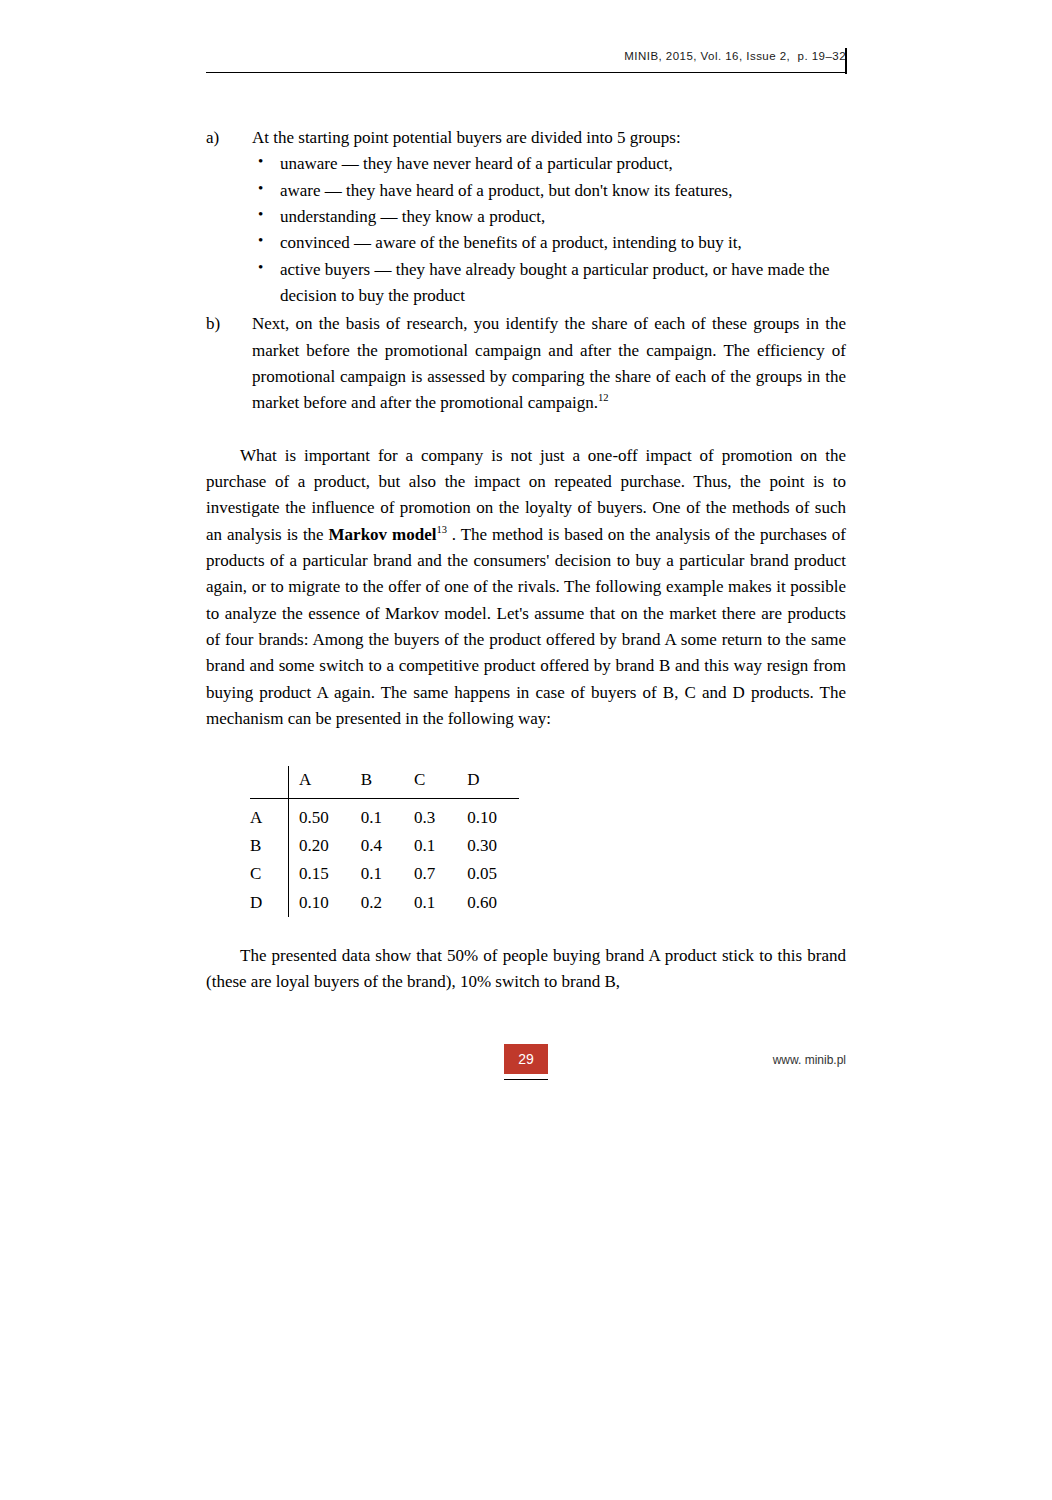MINIB, 2015, Vol. 16, Issue 2, p. 19–32
a) At the starting point potential buyers are divided into 5 groups:
unaware — they have never heard of a particular product,
aware — they have heard of a product, but don't know its features,
understanding — they know a product,
convinced — aware of the benefits of a product, intending to buy it,
active buyers — they have already bought a particular product, or have made the decision to buy the product
b) Next, on the basis of research, you identify the share of each of these groups in the market before the promotional campaign and after the campaign. The efficiency of promotional campaign is assessed by comparing the share of each of the groups in the market before and after the promotional campaign.12
What is important for a company is not just a one-off impact of promotion on the purchase of a product, but also the impact on repeated purchase. Thus, the point is to investigate the influence of promotion on the loyalty of buyers. One of the methods of such an analysis is the Markov model13 . The method is based on the analysis of the purchases of products of a particular brand and the consumers' decision to buy a particular brand product again, or to migrate to the offer of one of the rivals. The following example makes it possible to analyze the essence of Markov model. Let's assume that on the market there are products of four brands: Among the buyers of the product offered by brand A some return to the same brand and some switch to a competitive product offered by brand B and this way resign from buying product A again. The same happens in case of buyers of B, C and D products. The mechanism can be presented in the following way:
| | A | B | C | D |
| --- | --- | --- | --- | --- |
| A | 0.50 | 0.1 | 0.3 | 0.10 |
| B | 0.20 | 0.4 | 0.1 | 0.30 |
| C | 0.15 | 0.1 | 0.7 | 0.05 |
| D | 0.10 | 0.2 | 0.1 | 0.60 |
The presented data show that 50% of people buying brand A product stick to this brand (these are loyal buyers of the brand), 10% switch to brand B,
29
www. minib.pl